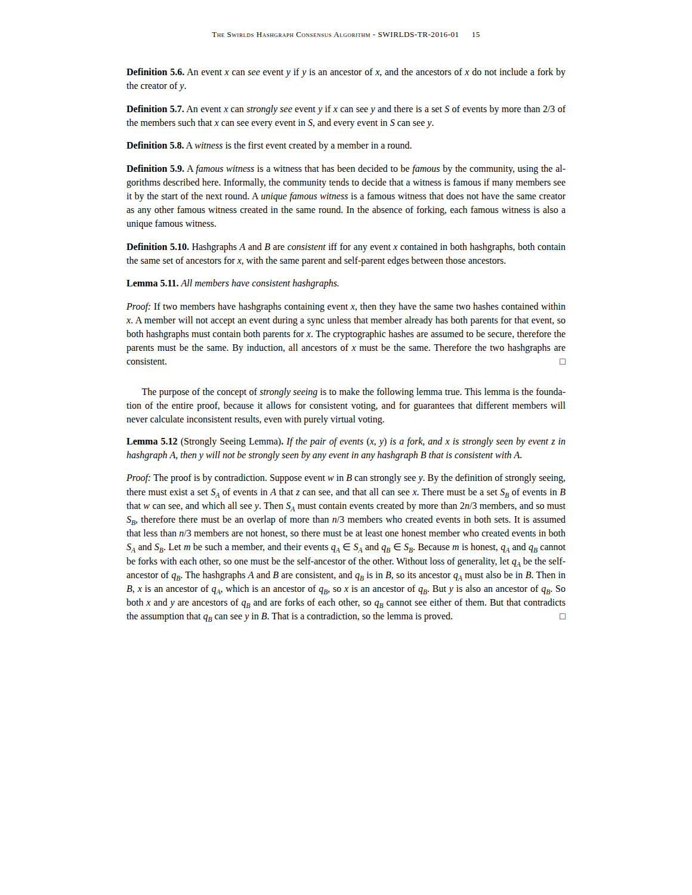The Swirlds Hashgraph Consensus Algorithm - SWIRLDS-TR-2016-0115
Definition 5.6. An event x can see event y if y is an ancestor of x, and the ancestors of x do not include a fork by the creator of y.
Definition 5.7. An event x can strongly see event y if x can see y and there is a set S of events by more than 2/3 of the members such that x can see every event in S, and every event in S can see y.
Definition 5.8. A witness is the first event created by a member in a round.
Definition 5.9. A famous witness is a witness that has been decided to be famous by the community, using the algorithms described here. Informally, the community tends to decide that a witness is famous if many members see it by the start of the next round. A unique famous witness is a famous witness that does not have the same creator as any other famous witness created in the same round. In the absence of forking, each famous witness is also a unique famous witness.
Definition 5.10. Hashgraphs A and B are consistent iff for any event x contained in both hashgraphs, both contain the same set of ancestors for x, with the same parent and self-parent edges between those ancestors.
Lemma 5.11. All members have consistent hashgraphs.
Proof: If two members have hashgraphs containing event x, then they have the same two hashes contained within x. A member will not accept an event during a sync unless that member already has both parents for that event, so both hashgraphs must contain both parents for x. The cryptographic hashes are assumed to be secure, therefore the parents must be the same. By induction, all ancestors of x must be the same. Therefore the two hashgraphs are consistent.□
The purpose of the concept of strongly seeing is to make the following lemma true. This lemma is the foundation of the entire proof, because it allows for consistent voting, and for guarantees that different members will never calculate inconsistent results, even with purely virtual voting.
Lemma 5.12 (Strongly Seeing Lemma). If the pair of events (x, y) is a fork, and x is strongly seen by event z in hashgraph A, then y will not be strongly seen by any event in any hashgraph B that is consistent with A.
Proof: The proof is by contradiction. Suppose event w in B can strongly see y. By the definition of strongly seeing, there must exist a set SA of events in A that z can see, and that all can see x. There must be a set SB of events in B that w can see, and which all see y. Then SA must contain events created by more than 2n/3 members, and so must SB, therefore there must be an overlap of more than n/3 members who created events in both sets. It is assumed that less than n/3 members are not honest, so there must be at least one honest member who created events in both SA and SB. Let m be such a member, and their events qA ∈ SA and qB ∈ SB. Because m is honest, qA and qB cannot be forks with each other, so one must be the self-ancestor of the other. Without loss of generality, let qA be the self-ancestor of qB. The hashgraphs A and B are consistent, and qB is in B, so its ancestor qA must also be in B. Then in B, x is an ancestor of qA, which is an ancestor of qB, so x is an ancestor of qB. But y is also an ancestor of qB. So both x and y are ancestors of qB and are forks of each other, so qB cannot see either of them. But that contradicts the assumption that qB can see y in B. That is a contradiction, so the lemma is proved.□